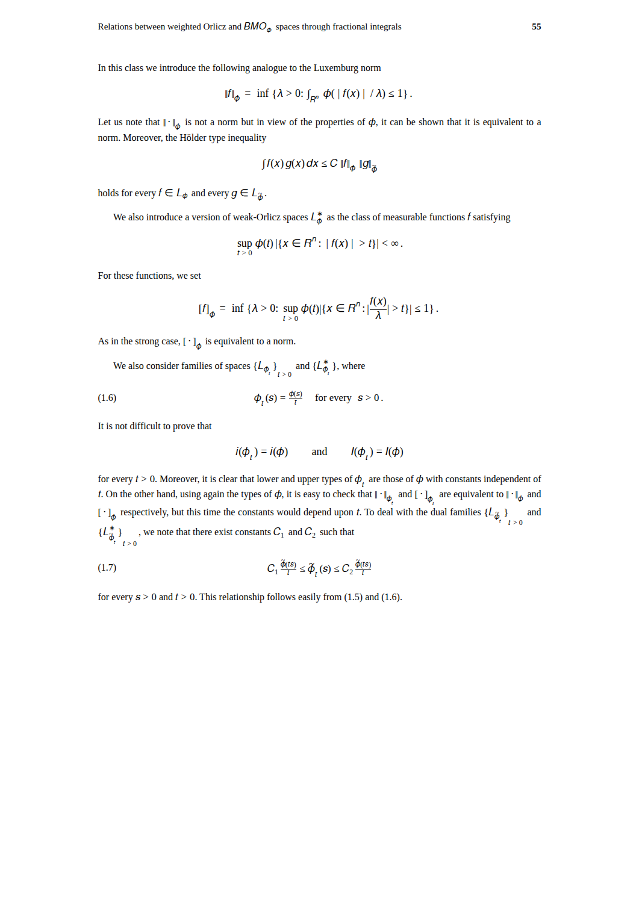Relations between weighted Orlicz and BMOϕ spaces through fractional integrals 55
In this class we introduce the following analogue to the Luxemburg norm
‖f‖ϕ = inf { λ>0 : ∫Rn ϕ(|f(x)|/λ) ≤1 } .
Let us note that ‖⋅‖ϕ is not a norm but in view of the properties of ϕ, it can be shown that it is equivalent to a norm. Moreover, the Hölder type inequality
∫ f(x) g(x) dx ≤ C ‖f‖ϕ ‖g‖ϕ~
holds for every f∈Lϕ and every g∈Lϕ~.
We also introduce a version of weak-Orlicz spaces Lϕ∗ as the class of measurable functions f satisfying
sup t>0 ϕ(t) | {x∈Rn:|f(x)|>t} | <∞.
For these functions, we set
[f]ϕ = inf { λ>0: supt>0 ϕ(t) | { x∈Rn: |f(x)λ| >t } | ≤1 } .
As in the strong case, [⋅]ϕ is equivalent to a norm.
We also consider families of spaces {Lϕt}t>0 and {Lϕt∗}, where
(1.6)
ϕt(s) = ϕ(s)t for every s>0.
It is not difficult to prove that
i(ϕt) = i(ϕ) and I(ϕt) = I(ϕ)
for every t>0. Moreover, it is clear that lower and upper types of ϕt are those of ϕ with constants independent of t. On the other hand, using again the types of ϕ, it is easy to check that ‖⋅‖ϕt and [⋅]ϕt are equivalent to ‖⋅‖ϕ and [⋅]ϕ respectively, but this time the constants would depend upon t. To deal with the dual families {Lϕ~t}t>0 and {Lϕ~t∗}t>0, we note that there exist constants C1 and C2 such that
(1.7)
C1 ϕ~(ts) t ≤ ϕ~t(s) ≤ C2 ϕ~(ts) t
for every s>0 and t>0. This relationship follows easily from (1.5) and (1.6).